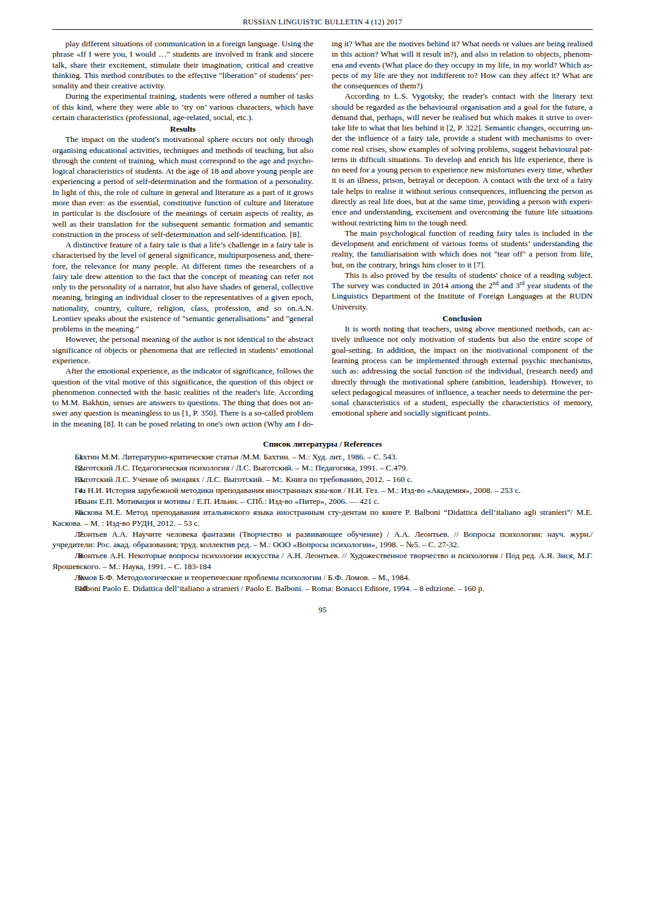RUSSIAN LINGUISTIC BULLETIN 4 (12) 2017
play different situations of communication in a foreign language. Using the phrase «If I were you, I would …" students are involved in frank and sincere talk, share their excitement, stimulate their imagination, critical and creative thinking. This method contributes to the effective "liberation" of students’ personality and their creative activity.
During the experimental training, students were offered a number of tasks of this kind, where they were able to ‘try on’ various characters, which have certain characteristics (professional, age-related, social, etc.).
Results
The impact on the student's motivational sphere occurs not only through organising educational activities, techniques and methods of teaching, but also through the content of training, which must correspond to the age and psychological characteristics of students. At the age of 18 and above young people are experiencing a period of self-determination and the formation of a personality. In light of this, the role of culture in general and literature as a part of it grows more than ever: as the essential, constitutive function of culture and literature in particular is the disclosure of the meanings of certain aspects of reality, as well as their translation for the subsequent semantic formation and semantic construction in the process of self-determination and self-identification. [8].
A distinctive feature of a fairy tale is that a life’s challenge in a fairy tale is characterised by the level of general significance, multipurposeness and, therefore, the relevance for many people. At different times the researchers of a fairy tale drew attention to the fact that the concept of meaning can refer not only to the personality of a narrator, but also have shades of general, collective meaning, bringing an individual closer to the representatives of a given epoch, nationality, country, culture, religion, class, profession, and so on.A.N. Leontiev speaks about the existence of "semantic generalisations" and "general problems in the meaning."
However, the personal meaning of the author is not identical to the abstract significance of objects or phenomena that are reflected in students’ emotional experience.
After the emotional experience, as the indicator of significance, follows the question of the vital motive of this significance, the question of this object or phenomenon connected with the basic realities of the reader's life. According to M.M. Bakhtin, senses are answers to questions. The thing that does not answer any question is meaningless to us [1, P. 350]. There is a so-called problem in the meaning [8]. It can be posed relating to one's own action (Why am I doing it? What are the motives behind it? What needs or values are being realised in this action? What will it result in?), and also in relation to objects, phenomena and events (What place do they occupy in my life, in my world? Which aspects of my life are they not indifferent to? How can they affect it? What are the consequences of them?)
According to L.S. Vygotsky, the reader's contact with the literary text should be regarded as the behavioural organisation and a goal for the future, a demand that, perhaps, will never be realised but which makes it strive to overtake life to what that lies behind it [2, P. 322]. Semantic changes, occurring under the influence of a fairy tale, provide a student with mechanisms to overcome real crises, show examples of solving problems, suggest behavioural patterns in difficult situations. To develop and enrich his life experience, there is no need for a young person to experience new misfortunes every time, whether it is an illness, prison, betrayal or deception. A contact with the text of a fairy tale helps to realise it without serious consequences, influencing the person as directly as real life does, but at the same time, providing a person with experience and understanding, excitement and overcoming the future life situations without restricting him to the tough need.
The main psychological function of reading fairy tales is included in the development and enrichment of various forms of students’ understanding the reality, the familiarisation with which does not "tear off" a person from life, but, on the contrary, brings him closer to it [7].
This is also proved by the results of students' choice of a reading subject. The survey was conducted in 2014 among the 2nd and 3rd year students of the Linguistics Department of the Institute of Foreign Languages at the RUDN University.
Conclusion
It is worth noting that teachers, using above mentioned methods, can actively influence not only motivation of students but also the entire scope of goal-setting. In addition, the impact on the motivational component of the learning process can be implemented through external psychic mechanisms, such as: addressing the social function of the individual, (research need) and directly through the motivational sphere (ambition, leadership). However, to select pedagogical measures of influence, a teacher needs to determine the personal characteristics of a student, especially the characteristics of memory, emotional sphere and socially significant points.
Список литературы / References
1. Бахтин М.М. Литературно-критические статьи /М.М. Бахтин. – М.: Худ. лит., 1986. – С. 543.
2. Выготский Л.С. Педагогическая психология / Л.С. Выготский. – М.: Педагогика, 1991. – С.479.
3. Выготский Л.С. Учение об эмоциях / Л.С. Выготский. – М:. Книга по требованию, 2012. – 160 с.
4. Гез Н.И. История зарубежной методики преподавания иностранных язы-ков / Н.И. Гез. – М.: Изд-во «Академия», 2008. – 253 с.
5. Ильин Е.П. Мотивация и мотивы / Е.П. Ильин. – СПб.: Изд-во «Питер», 2006. — 421 с.
6. Каскова М.Е. Метод преподавания итальянского языка иностранным сту-дентам по книге P. Balboni “Didattica dell’italiano agli stranieri”/ М.Е. Каскова. – М. : Изд-во РУДН, 2012. – 53 с.
7. Леонтьев А.А. Научите человека фантазии (Творчество и развивающее обучение) / А.А. Леонтьев. // Вопросы психологии: науч. журн./ учредители: Рос. акад. образования; труд. коллектив ред. – М.: ООО «Вопросы психологии», 1998. – №5. – С. 27-32.
8. Леонтьев А.Н. Некоторые вопросы психологии искусства / А.Н. Леонтьев. // Художественное творчество и психология / Под ред. А.Я. Зися, М.Г. Ярошевского. – М.: Наука, 1991. – С. 183-184
9. Ломов Б.Ф. Методологические и теоретические проблемы психологии / Б.Ф. Ломов. – М., 1984.
10. Balboni Paolo E. Didattica dell’italiano a stranieri / Paolo E. Balboni. – Roma: Bonacci Editore, 1994. – 8 edizione. – 160 p.
95